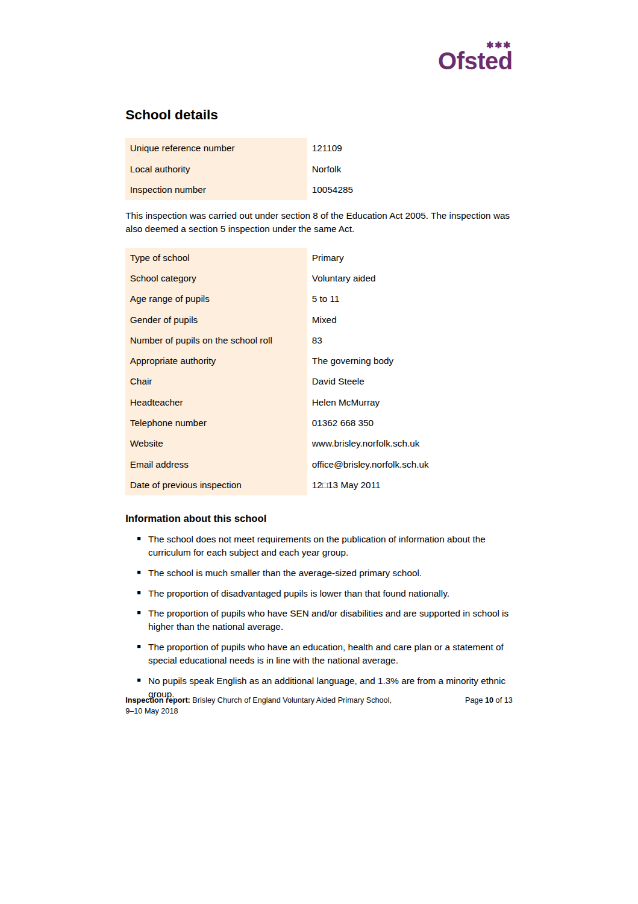✱✱✱ Ofsted
School details
| Unique reference number | 121109 |
| Local authority | Norfolk |
| Inspection number | 10054285 |
This inspection was carried out under section 8 of the Education Act 2005. The inspection was also deemed a section 5 inspection under the same Act.
| Type of school | Primary |
| School category | Voluntary aided |
| Age range of pupils | 5 to 11 |
| Gender of pupils | Mixed |
| Number of pupils on the school roll | 83 |
| Appropriate authority | The governing body |
| Chair | David Steele |
| Headteacher | Helen McMurray |
| Telephone number | 01362 668 350 |
| Website | www.brisley.norfolk.sch.uk |
| Email address | office@brisley.norfolk.sch.uk |
| Date of previous inspection | 12□13 May 2011 |
Information about this school
The school does not meet requirements on the publication of information about the curriculum for each subject and each year group.
The school is much smaller than the average-sized primary school.
The proportion of disadvantaged pupils is lower than that found nationally.
The proportion of pupils who have SEN and/or disabilities and are supported in school is higher than the national average.
The proportion of pupils who have an education, health and care plan or a statement of special educational needs is in line with the national average.
No pupils speak English as an additional language, and 1.3% are from a minority ethnic group.
Inspection report: Brisley Church of England Voluntary Aided Primary School, 9–10 May 2018
Page 10 of 13